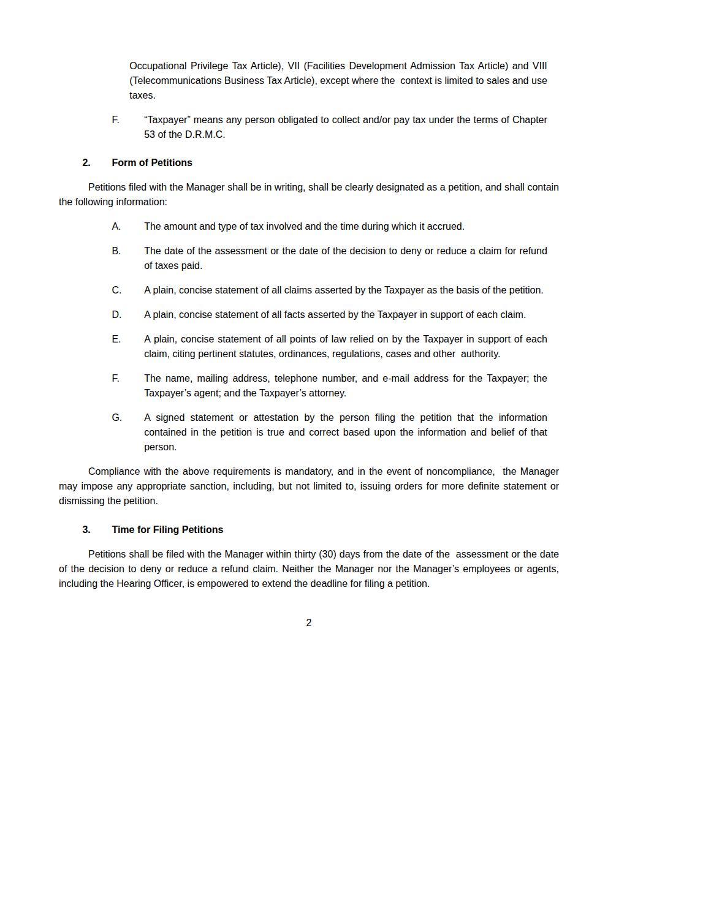Occupational Privilege Tax Article), VII (Facilities Development Admission Tax Article) and VIII (Telecommunications Business Tax Article), except where the context is limited to sales and use taxes.
F.
“Taxpayer” means any person obligated to collect and/or pay tax under the terms of Chapter 53 of the D.R.M.C.
2. Form of Petitions
Petitions filed with the Manager shall be in writing, shall be clearly designated as a petition, and shall contain the following information:
A.
The amount and type of tax involved and the time during which it accrued.
B.
The date of the assessment or the date of the decision to deny or reduce a claim for refund of taxes paid.
C.
A plain, concise statement of all claims asserted by the Taxpayer as the basis of the petition.
D.
A plain, concise statement of all facts asserted by the Taxpayer in support of each claim.
E.
A plain, concise statement of all points of law relied on by the Taxpayer in support of each claim, citing pertinent statutes, ordinances, regulations, cases and other authority.
F.
The name, mailing address, telephone number, and e-mail address for the Taxpayer; the Taxpayer’s agent; and the Taxpayer’s attorney.
G.
A signed statement or attestation by the person filing the petition that the information contained in the petition is true and correct based upon the information and belief of that person.
Compliance with the above requirements is mandatory, and in the event of noncompliance, the Manager may impose any appropriate sanction, including, but not limited to, issuing orders for more definite statement or dismissing the petition.
3. Time for Filing Petitions
Petitions shall be filed with the Manager within thirty (30) days from the date of the assessment or the date of the decision to deny or reduce a refund claim. Neither the Manager nor the Manager’s employees or agents, including the Hearing Officer, is empowered to extend the deadline for filing a petition.
2